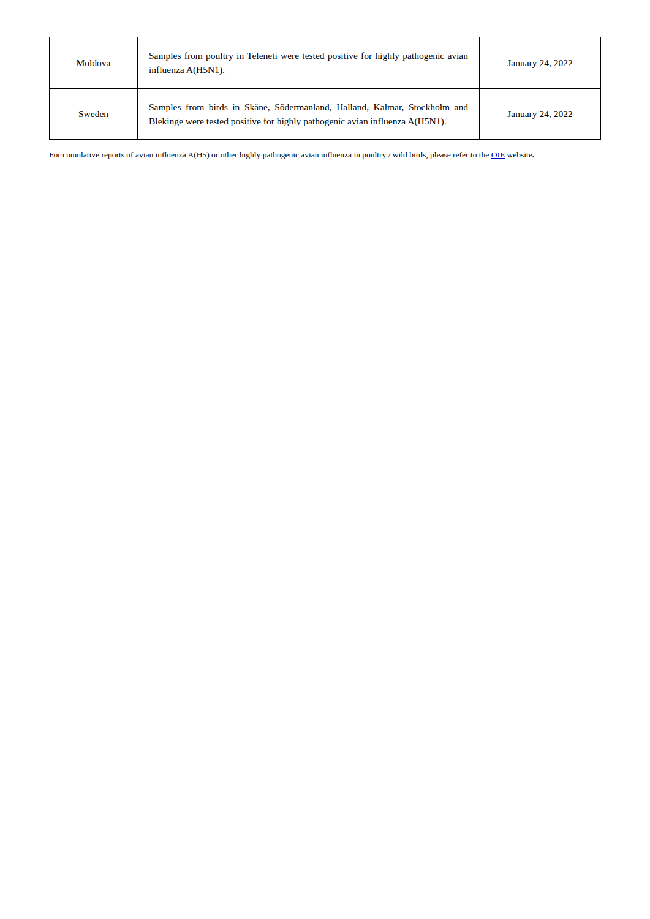| Moldova | Samples from poultry in Teleneti were tested positive for highly pathogenic avian influenza A(H5N1). | January 24, 2022 |
| Sweden | Samples from birds in Skåne, Södermanland, Halland, Kalmar, Stockholm and Blekinge were tested positive for highly pathogenic avian influenza A(H5N1). | January 24, 2022 |
For cumulative reports of avian influenza A(H5) or other highly pathogenic avian influenza in poultry / wild birds, please refer to the OIE website.